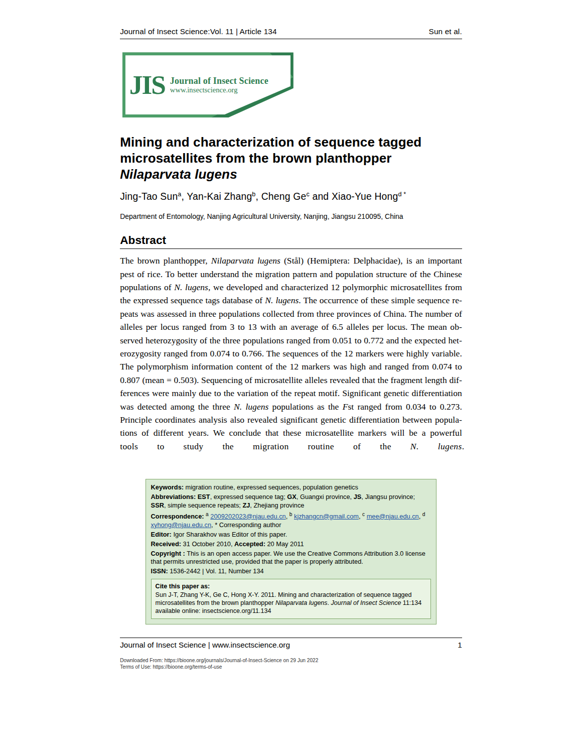Journal of Insect Science:Vol. 11 | Article 134
Sun et al.
JIS
Journal of Insect Science
www.insectscience.org
Mining and characterization of sequence tagged microsatellites from the brown planthopper Nilaparvata lugens
Jing-Tao Suna, Yan-Kai Zhangb, Cheng Gec and Xiao-Yue Hongd *
Department of Entomology, Nanjing Agricultural University, Nanjing, Jiangsu 210095, China
Abstract
The brown planthopper, Nilaparvata lugens (Stål) (Hemiptera: Delphacidae), is an important pest of rice. To better understand the migration pattern and population structure of the Chinese populations of N. lugens, we developed and characterized 12 polymorphic microsatellites from the expressed sequence tags database of N. lugens. The occurrence of these simple sequence repeats was assessed in three populations collected from three provinces of China. The number of alleles per locus ranged from 3 to 13 with an average of 6.5 alleles per locus. The mean observed heterozygosity of the three populations ranged from 0.051 to 0.772 and the expected heterozygosity ranged from 0.074 to 0.766. The sequences of the 12 markers were highly variable. The polymorphism information content of the 12 markers was high and ranged from 0.074 to 0.807 (mean = 0.503). Sequencing of microsatellite alleles revealed that the fragment length differences were mainly due to the variation of the repeat motif. Significant genetic differentiation was detected among the three N. lugens populations as the Fst ranged from 0.034 to 0.273. Principle coordinates analysis also revealed significant genetic differentiation between populations of different years. We conclude that these microsatellite markers will be a powerful tools to study the migration routine of the N. lugens.
Keywords: migration routine, expressed sequences, population genetics
Abbreviations: EST, expressed sequence tag; GX, Guangxi province, JS, Jiangsu province; SSR, simple sequence repeats; ZJ, Zhejiang province
Correspondence: a 2009202023@njau.edu.cn, b kjzhangcn@gmail.com, c mee@njau.edu.cn, d xyhong@njau.edu.cn, * Corresponding author
Editor: Igor Sharakhov was Editor of this paper.
Received: 31 October 2010, Accepted: 20 May 2011
Copyright : This is an open access paper. We use the Creative Commons Attribution 3.0 license that permits unrestricted use, provided that the paper is properly attributed.
ISSN: 1536-2442 | Vol. 11, Number 134
Cite this paper as:
Sun J-T, Zhang Y-K, Ge C, Hong X-Y. 2011. Mining and characterization of sequence tagged microsatellites from the brown planthopper Nilaparvata lugens. Journal of Insect Science 11:134 available online: insectscience.org/11.134
Journal of Insect Science | www.insectscience.org
1
Downloaded From: https://bioone.org/journals/Journal-of-Insect-Science on 29 Jun 2022
Terms of Use: https://bioone.org/terms-of-use